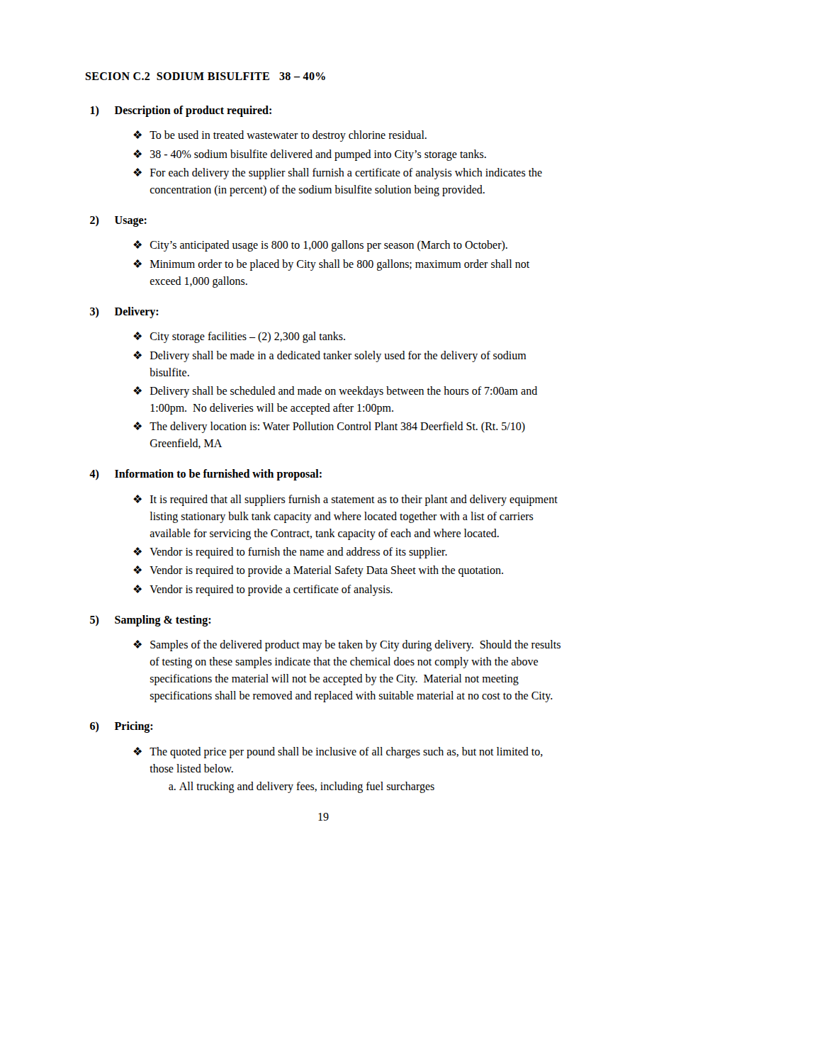SECION C.2 SODIUM BISULFITE 38 – 40%
Description of product required:
To be used in treated wastewater to destroy chlorine residual.
38 - 40% sodium bisulfite delivered and pumped into City’s storage tanks.
For each delivery the supplier shall furnish a certificate of analysis which indicates the concentration (in percent) of the sodium bisulfite solution being provided.
Usage:
City’s anticipated usage is 800 to 1,000 gallons per season (March to October).
Minimum order to be placed by City shall be 800 gallons; maximum order shall not exceed 1,000 gallons.
Delivery:
City storage facilities – (2) 2,300 gal tanks.
Delivery shall be made in a dedicated tanker solely used for the delivery of sodium bisulfite.
Delivery shall be scheduled and made on weekdays between the hours of 7:00am and 1:00pm. No deliveries will be accepted after 1:00pm.
The delivery location is: Water Pollution Control Plant 384 Deerfield St. (Rt. 5/10) Greenfield, MA
Information to be furnished with proposal:
It is required that all suppliers furnish a statement as to their plant and delivery equipment listing stationary bulk tank capacity and where located together with a list of carriers available for servicing the Contract, tank capacity of each and where located.
Vendor is required to furnish the name and address of its supplier.
Vendor is required to provide a Material Safety Data Sheet with the quotation.
Vendor is required to provide a certificate of analysis.
Sampling & testing:
Samples of the delivered product may be taken by City during delivery. Should the results of testing on these samples indicate that the chemical does not comply with the above specifications the material will not be accepted by the City. Material not meeting specifications shall be removed and replaced with suitable material at no cost to the City.
Pricing:
The quoted price per pound shall be inclusive of all charges such as, but not limited to, those listed below.
All trucking and delivery fees, including fuel surcharges
19